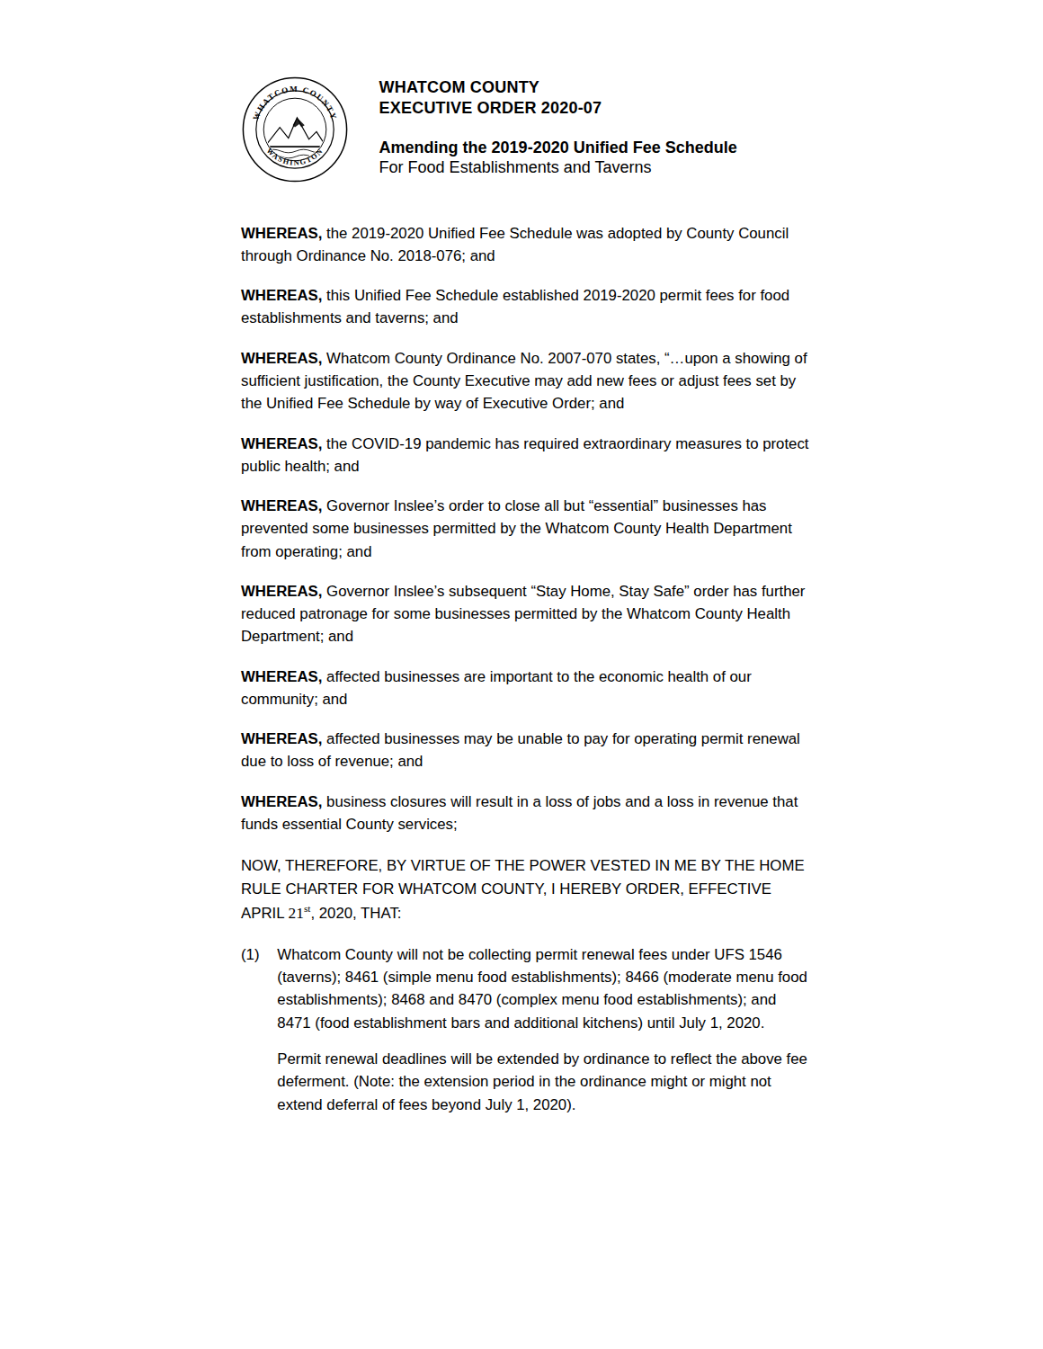WHATCOM COUNTY WASHINGTON
WHATCOM COUNTY
EXECUTIVE ORDER 2020-07
Amending the 2019-2020 Unified Fee Schedule
For Food Establishments and Taverns
WHEREAS, the 2019-2020 Unified Fee Schedule was adopted by County Council through Ordinance No. 2018-076; and
WHEREAS, this Unified Fee Schedule established 2019-2020 permit fees for food establishments and taverns; and
WHEREAS, Whatcom County Ordinance No. 2007-070 states, “…upon a showing of sufficient justification, the County Executive may add new fees or adjust fees set by the Unified Fee Schedule by way of Executive Order; and
WHEREAS, the COVID-19 pandemic has required extraordinary measures to protect public health; and
WHEREAS, Governor Inslee’s order to close all but “essential” businesses has prevented some businesses permitted by the Whatcom County Health Department from operating; and
WHEREAS, Governor Inslee’s subsequent “Stay Home, Stay Safe” order has further reduced patronage for some businesses permitted by the Whatcom County Health Department; and
WHEREAS, affected businesses are important to the economic health of our community; and
WHEREAS, affected businesses may be unable to pay for operating permit renewal due to loss of revenue; and
WHEREAS, business closures will result in a loss of jobs and a loss in revenue that funds essential County services;
NOW, THEREFORE, BY VIRTUE OF THE POWER VESTED IN ME BY THE HOME RULE CHARTER FOR WHATCOM COUNTY, I HEREBY ORDER, EFFECTIVE APRIL 21st, 2020, THAT:
Whatcom County will not be collecting permit renewal fees under UFS 1546 (taverns); 8461 (simple menu food establishments); 8466 (moderate menu food establishments); 8468 and 8470 (complex menu food establishments); and 8471 (food establishment bars and additional kitchens) until July 1, 2020.
Permit renewal deadlines will be extended by ordinance to reflect the above fee deferment. (Note: the extension period in the ordinance might or might not extend deferral of fees beyond July 1, 2020).